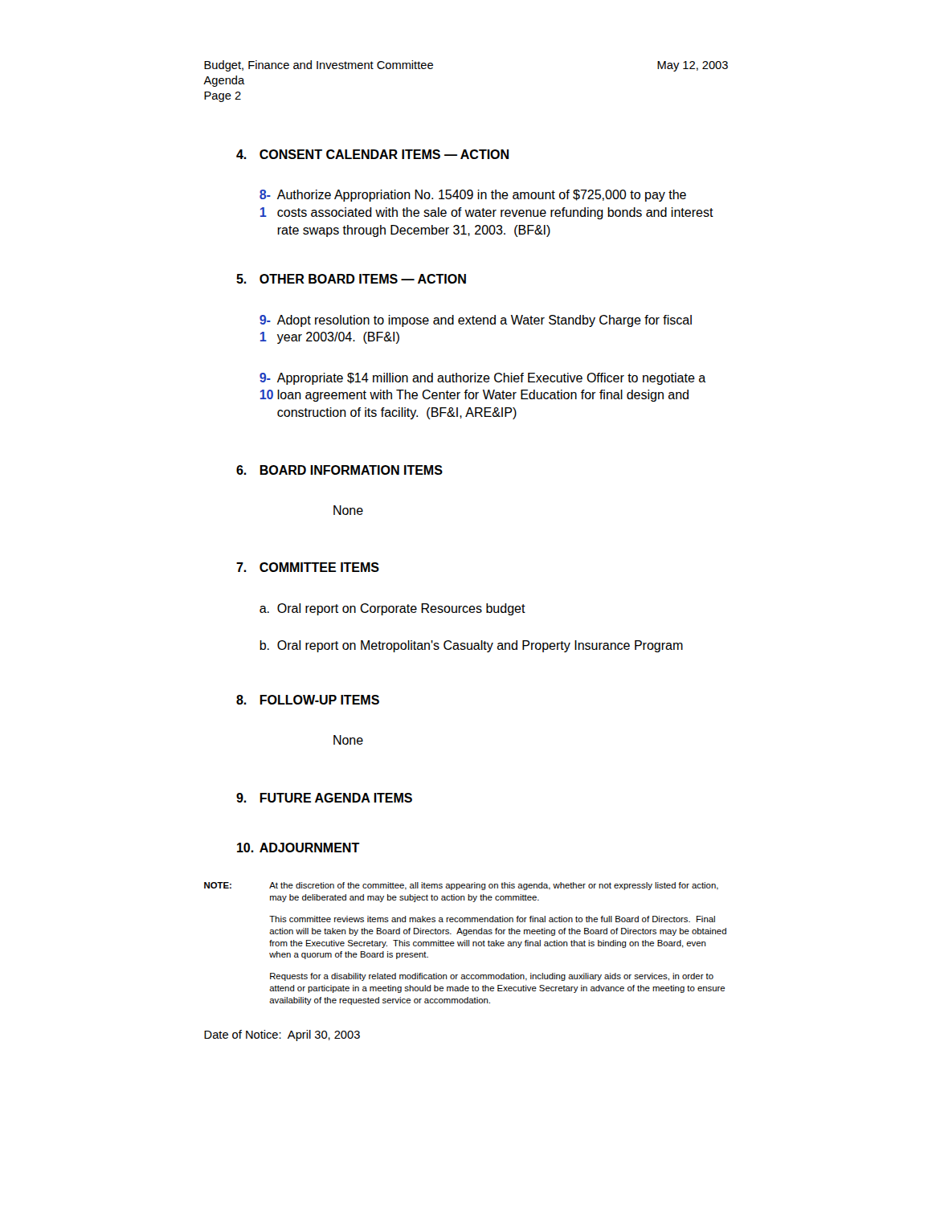Budget, Finance and Investment Committee
Agenda
Page 2
May 12, 2003
4.
CONSENT CALENDAR ITEMS — ACTION
8-1
Authorize Appropriation No. 15409 in the amount of $725,000 to pay the costs associated with the sale of water revenue refunding bonds and interest rate swaps through December 31, 2003. (BF&I)
5.
OTHER BOARD ITEMS — ACTION
9-1
Adopt resolution to impose and extend a Water Standby Charge for fiscal year 2003/04. (BF&I)
9-10
Appropriate $14 million and authorize Chief Executive Officer to negotiate a loan agreement with The Center for Water Education for final design and construction of its facility. (BF&I, ARE&IP)
6.
BOARD INFORMATION ITEMS
None
7.
COMMITTEE ITEMS
a.
Oral report on Corporate Resources budget
b.
Oral report on Metropolitan's Casualty and Property Insurance Program
8.
FOLLOW-UP ITEMS
None
9.
FUTURE AGENDA ITEMS
10.
ADJOURNMENT
NOTE:
At the discretion of the committee, all items appearing on this agenda, whether or not expressly listed for action, may be deliberated and may be subject to action by the committee.
This committee reviews items and makes a recommendation for final action to the full Board of Directors. Final action will be taken by the Board of Directors. Agendas for the meeting of the Board of Directors may be obtained from the Executive Secretary. This committee will not take any final action that is binding on the Board, even when a quorum of the Board is present.
Requests for a disability related modification or accommodation, including auxiliary aids or services, in order to attend or participate in a meeting should be made to the Executive Secretary in advance of the meeting to ensure availability of the requested service or accommodation.
Date of Notice: April 30, 2003